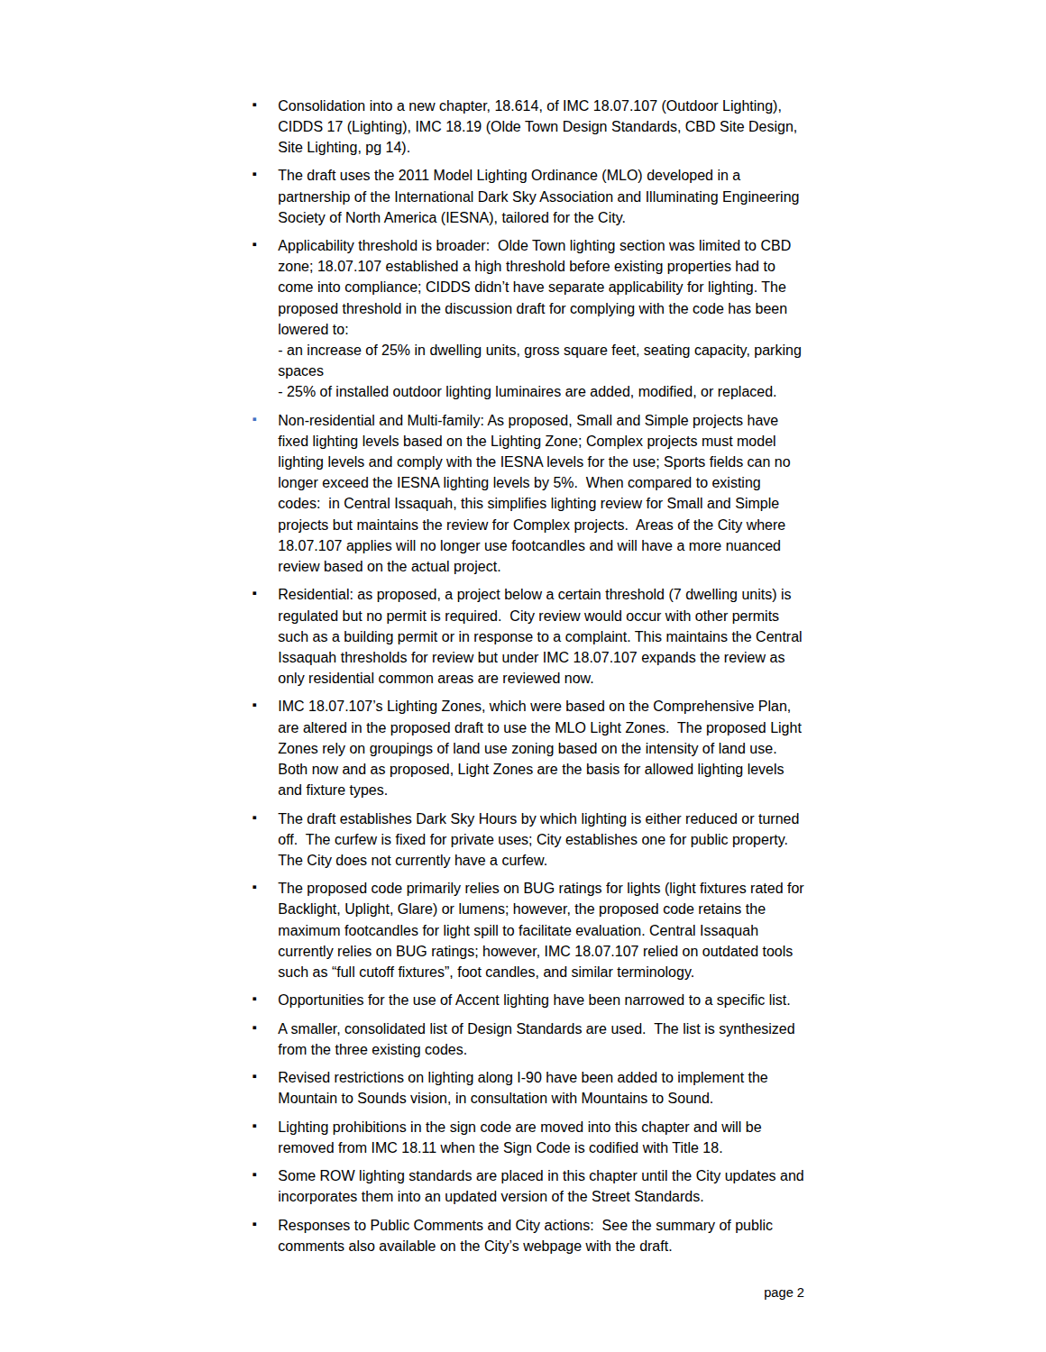Consolidation into a new chapter, 18.614, of IMC 18.07.107 (Outdoor Lighting), CIDDS 17 (Lighting), IMC 18.19 (Olde Town Design Standards, CBD Site Design, Site Lighting, pg 14).
The draft uses the 2011 Model Lighting Ordinance (MLO) developed in a partnership of the International Dark Sky Association and Illuminating Engineering Society of North America (IESNA), tailored for the City.
Applicability threshold is broader: Olde Town lighting section was limited to CBD zone; 18.07.107 established a high threshold before existing properties had to come into compliance; CIDDS didn’t have separate applicability for lighting. The proposed threshold in the discussion draft for complying with the code has been lowered to: - an increase of 25% in dwelling units, gross square feet, seating capacity, parking spaces - 25% of installed outdoor lighting luminaires are added, modified, or replaced.
Non-residential and Multi-family: As proposed, Small and Simple projects have fixed lighting levels based on the Lighting Zone; Complex projects must model lighting levels and comply with the IESNA levels for the use; Sports fields can no longer exceed the IESNA lighting levels by 5%. When compared to existing codes: in Central Issaquah, this simplifies lighting review for Small and Simple projects but maintains the review for Complex projects. Areas of the City where 18.07.107 applies will no longer use footcandles and will have a more nuanced review based on the actual project.
Residential: as proposed, a project below a certain threshold (7 dwelling units) is regulated but no permit is required. City review would occur with other permits such as a building permit or in response to a complaint. This maintains the Central Issaquah thresholds for review but under IMC 18.07.107 expands the review as only residential common areas are reviewed now.
IMC 18.07.107’s Lighting Zones, which were based on the Comprehensive Plan, are altered in the proposed draft to use the MLO Light Zones. The proposed Light Zones rely on groupings of land use zoning based on the intensity of land use. Both now and as proposed, Light Zones are the basis for allowed lighting levels and fixture types.
The draft establishes Dark Sky Hours by which lighting is either reduced or turned off. The curfew is fixed for private uses; City establishes one for public property. The City does not currently have a curfew.
The proposed code primarily relies on BUG ratings for lights (light fixtures rated for Backlight, Uplight, Glare) or lumens; however, the proposed code retains the maximum footcandles for light spill to facilitate evaluation. Central Issaquah currently relies on BUG ratings; however, IMC 18.07.107 relied on outdated tools such as “full cutoff fixtures”, foot candles, and similar terminology.
Opportunities for the use of Accent lighting have been narrowed to a specific list.
A smaller, consolidated list of Design Standards are used. The list is synthesized from the three existing codes.
Revised restrictions on lighting along I-90 have been added to implement the Mountain to Sounds vision, in consultation with Mountains to Sound.
Lighting prohibitions in the sign code are moved into this chapter and will be removed from IMC 18.11 when the Sign Code is codified with Title 18.
Some ROW lighting standards are placed in this chapter until the City updates and incorporates them into an updated version of the Street Standards.
Responses to Public Comments and City actions: See the summary of public comments also available on the City’s webpage with the draft.
page 2